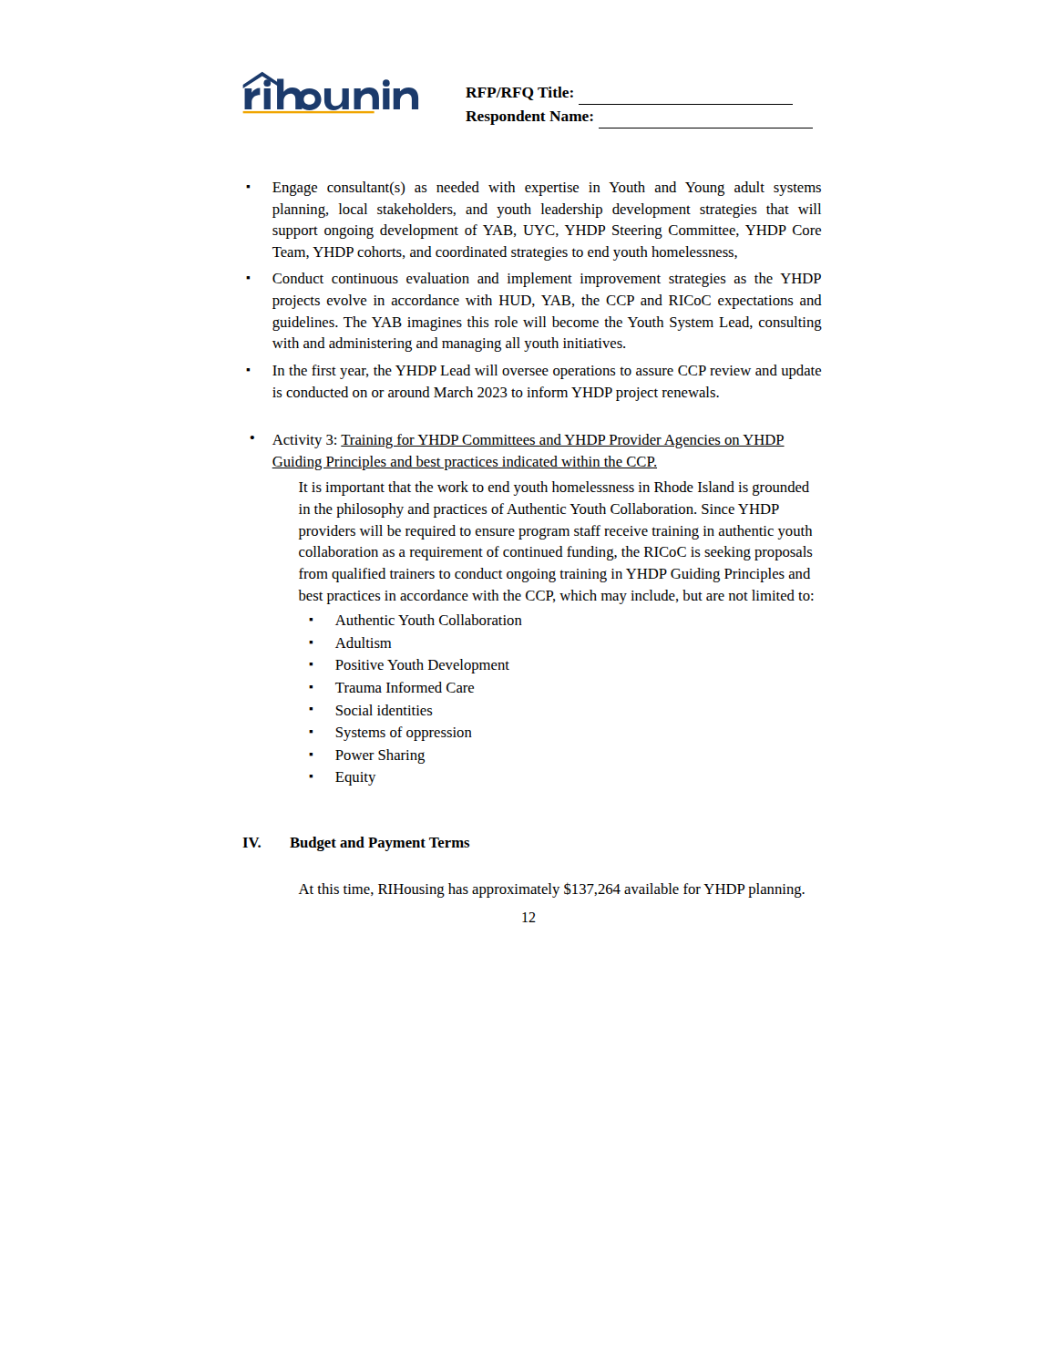RFP/RFQ Title:
Respondent Name:
Engage consultant(s) as needed with expertise in Youth and Young adult systems planning, local stakeholders, and youth leadership development strategies that will support ongoing development of YAB, UYC, YHDP Steering Committee, YHDP Core Team, YHDP cohorts, and coordinated strategies to end youth homelessness,
Conduct continuous evaluation and implement improvement strategies as the YHDP projects evolve in accordance with HUD, YAB, the CCP and RICoC expectations and guidelines. The YAB imagines this role will become the Youth System Lead, consulting with and administering and managing all youth initiatives.
In the first year, the YHDP Lead will oversee operations to assure CCP review and update is conducted on or around March 2023 to inform YHDP project renewals.
Activity 3: Training for YHDP Committees and YHDP Provider Agencies on YHDP Guiding Principles and best practices indicated within the CCP.
It is important that the work to end youth homelessness in Rhode Island is grounded in the philosophy and practices of Authentic Youth Collaboration. Since YHDP providers will be required to ensure program staff receive training in authentic youth collaboration as a requirement of continued funding, the RICoC is seeking proposals from qualified trainers to conduct ongoing training in YHDP Guiding Principles and best practices in accordance with the CCP, which may include, but are not limited to:
Authentic Youth Collaboration
Adultism
Positive Youth Development
Trauma Informed Care
Social identities
Systems of oppression
Power Sharing
Equity
IV. Budget and Payment Terms
At this time, RIHousing has approximately $137,264 available for YHDP planning.
12